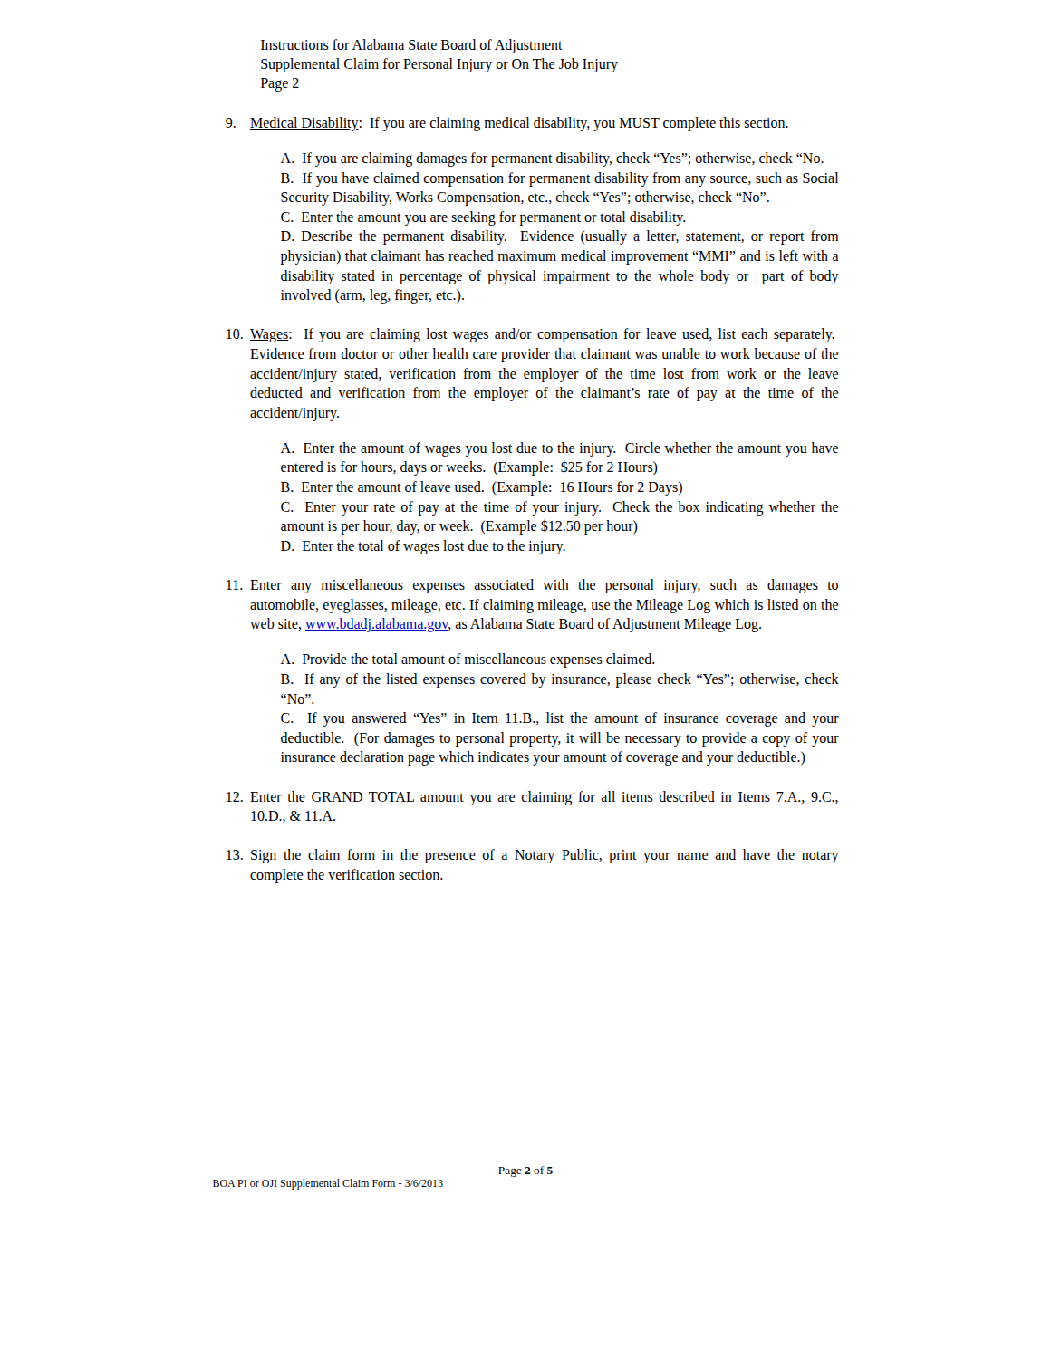Instructions for Alabama State Board of Adjustment
Supplemental Claim for Personal Injury or On The Job Injury
Page 2
Medical Disability: If you are claiming medical disability, you MUST complete this section.
A. If you are claiming damages for permanent disability, check “Yes”; otherwise, check “No.
B. If you have claimed compensation for permanent disability from any source, such as Social Security Disability, Works Compensation, etc., check “Yes”; otherwise, check “No”.
C. Enter the amount you are seeking for permanent or total disability.
D. Describe the permanent disability. Evidence (usually a letter, statement, or report from physician) that claimant has reached maximum medical improvement “MMI” and is left with a disability stated in percentage of physical impairment to the whole body or part of body involved (arm, leg, finger, etc.).
Wages: If you are claiming lost wages and/or compensation for leave used, list each separately. Evidence from doctor or other health care provider that claimant was unable to work because of the accident/injury stated, verification from the employer of the time lost from work or the leave deducted and verification from the employer of the claimant’s rate of pay at the time of the accident/injury.
A. Enter the amount of wages you lost due to the injury. Circle whether the amount you have entered is for hours, days or weeks. (Example: $25 for 2 Hours)
B. Enter the amount of leave used. (Example: 16 Hours for 2 Days)
C. Enter your rate of pay at the time of your injury. Check the box indicating whether the amount is per hour, day, or week. (Example $12.50 per hour)
D. Enter the total of wages lost due to the injury.
Enter any miscellaneous expenses associated with the personal injury, such as damages to automobile, eyeglasses, mileage, etc. If claiming mileage, use the Mileage Log which is listed on the web site, www.bdadj.alabama.gov, as Alabama State Board of Adjustment Mileage Log.
A. Provide the total amount of miscellaneous expenses claimed.
B. If any of the listed expenses covered by insurance, please check “Yes”; otherwise, check “No”.
C. If you answered “Yes” in Item 11.B., list the amount of insurance coverage and your deductible. (For damages to personal property, it will be necessary to provide a copy of your insurance declaration page which indicates your amount of coverage and your deductible.)
Enter the GRAND TOTAL amount you are claiming for all items described in Items 7.A., 9.C., 10.D., & 11.A.
Sign the claim form in the presence of a Notary Public, print your name and have the notary complete the verification section.
Page 2 of 5
BOA PI or OJI Supplemental Claim Form - 3/6/2013